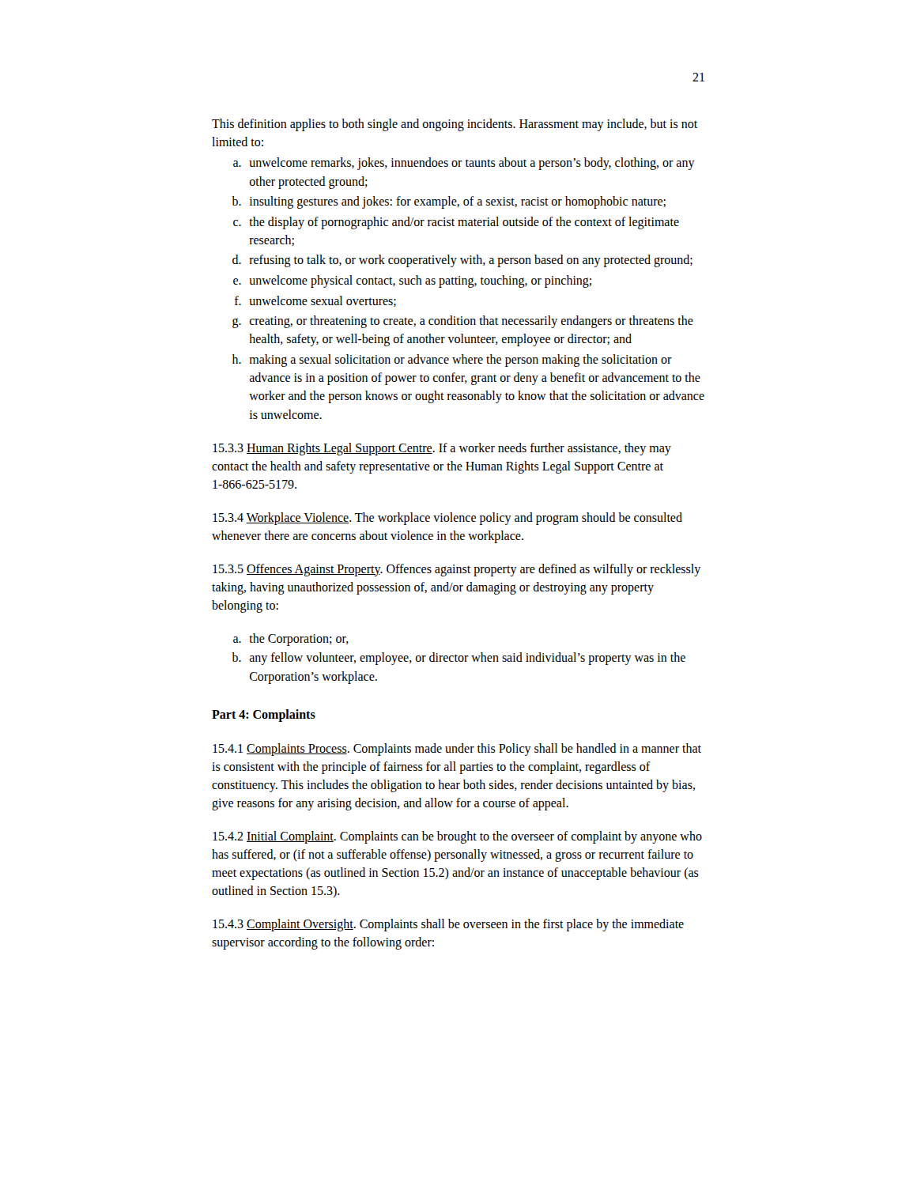21
This definition applies to both single and ongoing incidents. Harassment may include, but is not limited to:
unwelcome remarks, jokes, innuendoes or taunts about a person’s body, clothing, or any other protected ground;
insulting gestures and jokes: for example, of a sexist, racist or homophobic nature;
the display of pornographic and/or racist material outside of the context of legitimate research;
refusing to talk to, or work cooperatively with, a person based on any protected ground;
unwelcome physical contact, such as patting, touching, or pinching;
unwelcome sexual overtures;
creating, or threatening to create, a condition that necessarily endangers or threatens the health, safety, or well-being of another volunteer, employee or director; and
making a sexual solicitation or advance where the person making the solicitation or advance is in a position of power to confer, grant or deny a benefit or advancement to the worker and the person knows or ought reasonably to know that the solicitation or advance is unwelcome.
15.3.3 Human Rights Legal Support Centre. If a worker needs further assistance, they may contact the health and safety representative or the Human Rights Legal Support Centre at 1-866-625-5179.
15.3.4 Workplace Violence. The workplace violence policy and program should be consulted whenever there are concerns about violence in the workplace.
15.3.5 Offences Against Property. Offences against property are defined as wilfully or recklessly taking, having unauthorized possession of, and/or damaging or destroying any property belonging to:
the Corporation; or,
any fellow volunteer, employee, or director when said individual’s property was in the Corporation’s workplace.
Part 4: Complaints
15.4.1 Complaints Process. Complaints made under this Policy shall be handled in a manner that is consistent with the principle of fairness for all parties to the complaint, regardless of constituency. This includes the obligation to hear both sides, render decisions untainted by bias, give reasons for any arising decision, and allow for a course of appeal.
15.4.2 Initial Complaint. Complaints can be brought to the overseer of complaint by anyone who has suffered, or (if not a sufferable offense) personally witnessed, a gross or recurrent failure to meet expectations (as outlined in Section 15.2) and/or an instance of unacceptable behaviour (as outlined in Section 15.3).
15.4.3 Complaint Oversight. Complaints shall be overseen in the first place by the immediate supervisor according to the following order: